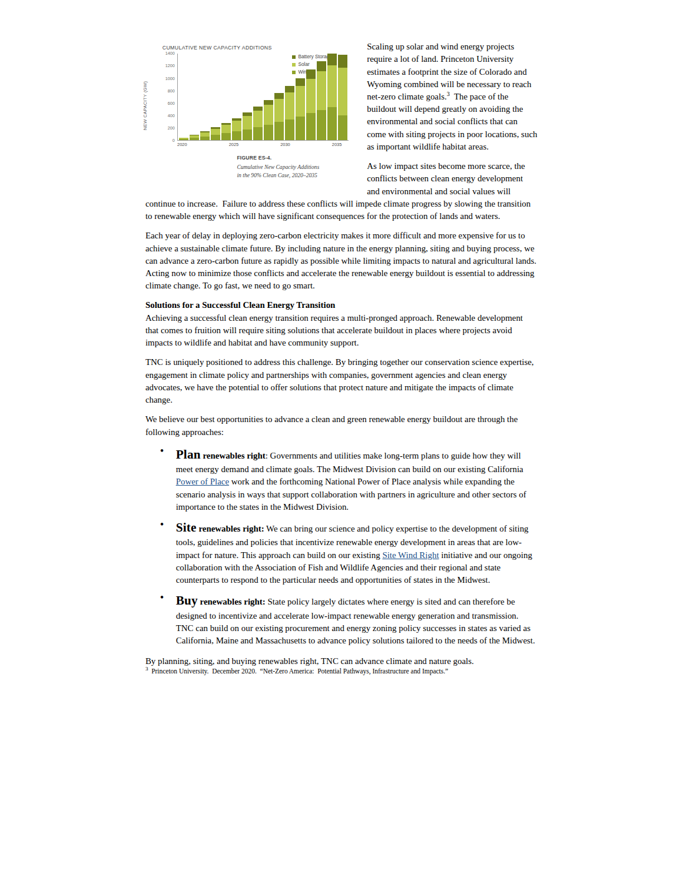Cumulative New Capacity Additions
Battery Storage
Solar
Wind
NEW CAPACITY (GW)
1400 1200 1000 800 600 400 200 0
2020 2025 2030 2035
FIGURE ES-4. Cumulative New Capacity Additions
in the 90% Clean Case, 2020–2035
Scaling up solar and wind energy projects require a lot of land. Princeton University estimates a footprint the size of Colorado and Wyoming combined will be necessary to reach net-zero climate goals.3 The pace of the buildout will depend greatly on avoiding the environmental and social conflicts that can come with siting projects in poor locations, such as important wildlife habitat areas.
As low impact sites become more scarce, the conflicts between clean energy development and environmental and social values will continue to increase. Failure to address these conflicts will impede climate progress by slowing the transition to renewable energy which will have significant consequences for the protection of lands and waters.
Each year of delay in deploying zero-carbon electricity makes it more difficult and more expensive for us to achieve a sustainable climate future. By including nature in the energy planning, siting and buying process, we can advance a zero-carbon future as rapidly as possible while limiting impacts to natural and agricultural lands. Acting now to minimize those conflicts and accelerate the renewable energy buildout is essential to addressing climate change. To go fast, we need to go smart.
Solutions for a Successful Clean Energy Transition
Achieving a successful clean energy transition requires a multi-pronged approach. Renewable development that comes to fruition will require siting solutions that accelerate buildout in places where projects avoid impacts to wildlife and habitat and have community support.
TNC is uniquely positioned to address this challenge. By bringing together our conservation science expertise, engagement in climate policy and partnerships with companies, government agencies and clean energy advocates, we have the potential to offer solutions that protect nature and mitigate the impacts of climate change.
We believe our best opportunities to advance a clean and green renewable energy buildout are through the following approaches:
Plan renewables right: Governments and utilities make long-term plans to guide how they will meet energy demand and climate goals. The Midwest Division can build on our existing California Power of Place work and the forthcoming National Power of Place analysis while expanding the scenario analysis in ways that support collaboration with partners in agriculture and other sectors of importance to the states in the Midwest Division.
Site renewables right: We can bring our science and policy expertise to the development of siting tools, guidelines and policies that incentivize renewable energy development in areas that are low-impact for nature. This approach can build on our existing Site Wind Right initiative and our ongoing collaboration with the Association of Fish and Wildlife Agencies and their regional and state counterparts to respond to the particular needs and opportunities of states in the Midwest.
Buy renewables right: State policy largely dictates where energy is sited and can therefore be designed to incentivize and accelerate low-impact renewable energy generation and transmission. TNC can build on our existing procurement and energy zoning policy successes in states as varied as California, Maine and Massachusetts to advance policy solutions tailored to the needs of the Midwest.
By planning, siting, and buying renewables right, TNC can advance climate and nature goals.
3 Princeton University. December 2020. “Net-Zero America: Potential Pathways, Infrastructure and Impacts.”